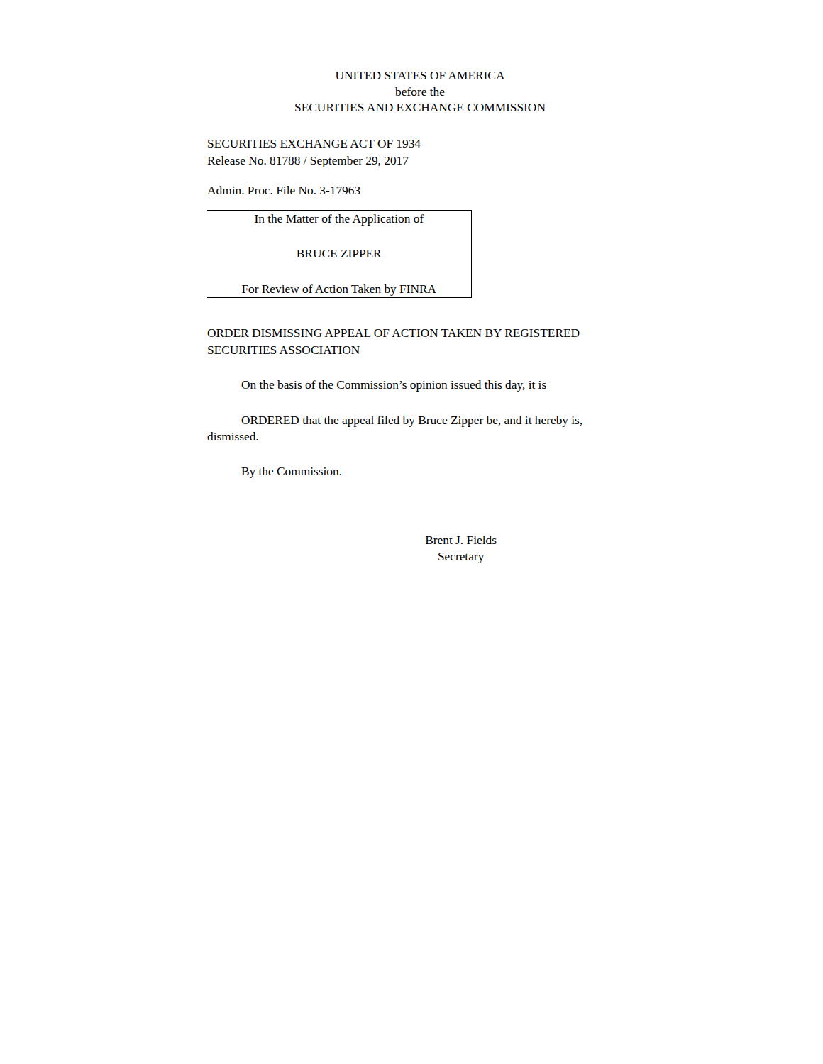UNITED STATES OF AMERICA
before the
SECURITIES AND EXCHANGE COMMISSION
SECURITIES EXCHANGE ACT OF 1934
Release No. 81788 / September 29, 2017
Admin. Proc. File No. 3-17963
| In the Matter of the Application of BRUCE ZIPPER For Review of Action Taken by FINRA | |
ORDER DISMISSING APPEAL OF ACTION TAKEN BY REGISTERED SECURITIES ASSOCIATION
On the basis of the Commission’s opinion issued this day, it is
ORDERED that the appeal filed by Bruce Zipper be, and it hereby is, dismissed.
By the Commission.
Brent J. Fields
Secretary